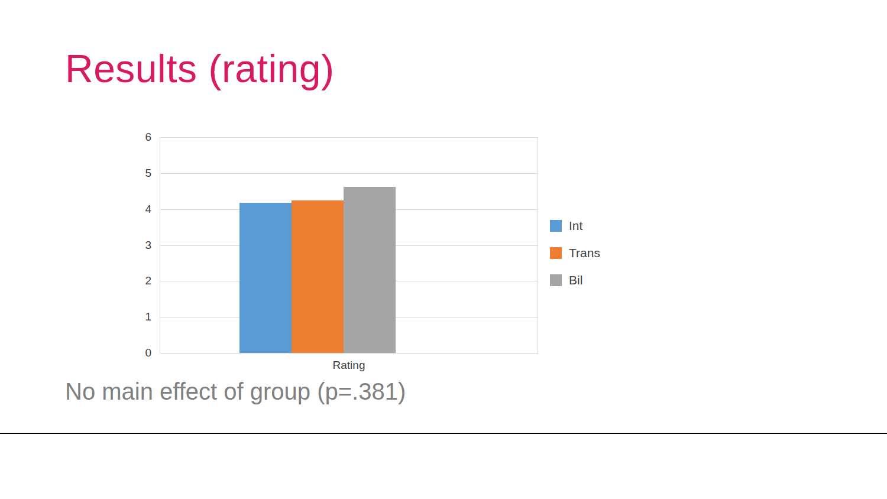Results (rating)
6 5 4 3 2 1 0
Rating
Int
Trans
Bil
No main effect of group (p=.381)